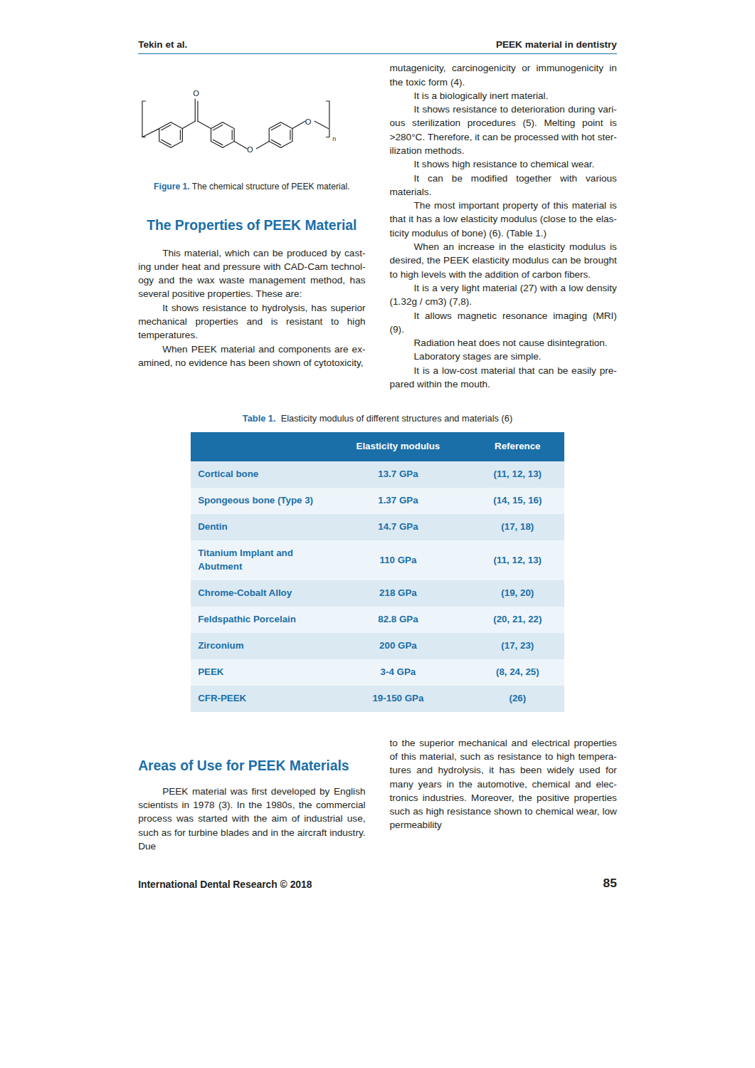Tekin et al.
PEEK material in dentistry
O O O n
Figure 1. The chemical structure of PEEK material.
The Properties of PEEK Material
This material, which can be produced by casting under heat and pressure with CAD-Cam technology and the wax waste management method, has several positive properties. These are:
It shows resistance to hydrolysis, has superior mechanical properties and is resistant to high temperatures.
When PEEK material and components are examined, no evidence has been shown of cytotoxicity,
mutagenicity, carcinogenicity or immunogenicity in the toxic form (4).
It is a biologically inert material.
It shows resistance to deterioration during various sterilization procedures (5). Melting point is >280°C. Therefore, it can be processed with hot sterilization methods.
It shows high resistance to chemical wear.
It can be modified together with various materials.
The most important property of this material is that it has a low elasticity modulus (close to the elasticity modulus of bone) (6). (Table 1.)
When an increase in the elasticity modulus is desired, the PEEK elasticity modulus can be brought to high levels with the addition of carbon fibers.
It is a very light material (27) with a low density (1.32g / cm3) (7,8).
It allows magnetic resonance imaging (MRI) (9).
Radiation heat does not cause disintegration.
Laboratory stages are simple.
It is a low-cost material that can be easily prepared within the mouth.
Table 1. Elasticity modulus of different structures and materials (6)
| | Elasticity modulus | Reference |
| --- | --- | --- |
| Cortical bone | 13.7 GPa | (11, 12, 13) |
| Spongeous bone (Type 3) | 1.37 GPa | (14, 15, 16) |
| Dentin | 14.7 GPa | (17, 18) |
| Titanium Implant and Abutment | 110 GPa | (11, 12, 13) |
| Chrome-Cobalt Alloy | 218 GPa | (19, 20) |
| Feldspathic Porcelain | 82.8 GPa | (20, 21, 22) |
| Zirconium | 200 GPa | (17, 23) |
| PEEK | 3-4 GPa | (8, 24, 25) |
| CFR-PEEK | 19-150 GPa | (26) |
Areas of Use for PEEK Materials
PEEK material was first developed by English scientists in 1978 (3). In the 1980s, the commercial process was started with the aim of industrial use, such as for turbine blades and in the aircraft industry. Due
to the superior mechanical and electrical properties of this material, such as resistance to high temperatures and hydrolysis, it has been widely used for many years in the automotive, chemical and electronics industries. Moreover, the positive properties such as high resistance shown to chemical wear, low permeability
International Dental Research © 2018
85